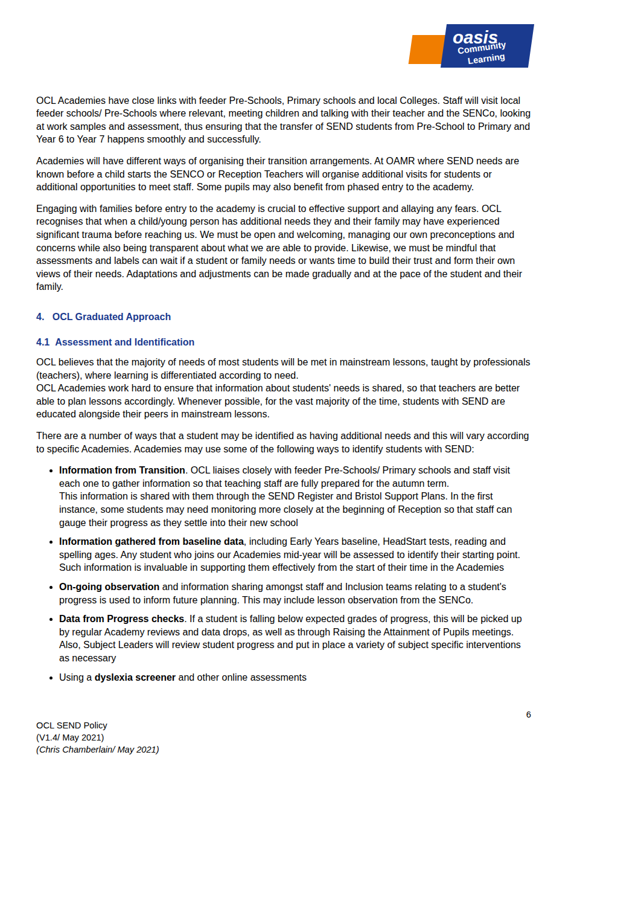oasis Community Learning
OCL Academies have close links with feeder Pre-Schools, Primary schools and local Colleges. Staff will visit local feeder schools/ Pre-Schools where relevant, meeting children and talking with their teacher and the SENCo, looking at work samples and assessment, thus ensuring that the transfer of SEND students from Pre-School to Primary and Year 6 to Year 7 happens smoothly and successfully.
Academies will have different ways of organising their transition arrangements. At OAMR where SEND needs are known before a child starts the SENCO or Reception Teachers will organise additional visits for students or additional opportunities to meet staff. Some pupils may also benefit from phased entry to the academy.
Engaging with families before entry to the academy is crucial to effective support and allaying any fears. OCL recognises that when a child/young person has additional needs they and their family may have experienced significant trauma before reaching us. We must be open and welcoming, managing our own preconceptions and concerns while also being transparent about what we are able to provide. Likewise, we must be mindful that assessments and labels can wait if a student or family needs or wants time to build their trust and form their own views of their needs. Adaptations and adjustments can be made gradually and at the pace of the student and their family.
4. OCL Graduated Approach
4.1 Assessment and Identification
OCL believes that the majority of needs of most students will be met in mainstream lessons, taught by professionals (teachers), where learning is differentiated according to need.
OCL Academies work hard to ensure that information about students' needs is shared, so that teachers are better able to plan lessons accordingly. Whenever possible, for the vast majority of the time, students with SEND are educated alongside their peers in mainstream lessons.
There are a number of ways that a student may be identified as having additional needs and this will vary according to specific Academies. Academies may use some of the following ways to identify students with SEND:
Information from Transition. OCL liaises closely with feeder Pre-Schools/ Primary schools and staff visit each one to gather information so that teaching staff are fully prepared for the autumn term.
This information is shared with them through the SEND Register and Bristol Support Plans. In the first instance, some students may need monitoring more closely at the beginning of Reception so that staff can gauge their progress as they settle into their new school
Information gathered from baseline data, including Early Years baseline, HeadStart tests, reading and spelling ages. Any student who joins our Academies mid-year will be assessed to identify their starting point. Such information is invaluable in supporting them effectively from the start of their time in the Academies
On-going observation and information sharing amongst staff and Inclusion teams relating to a student's progress is used to inform future planning. This may include lesson observation from the SENCo.
Data from Progress checks. If a student is falling below expected grades of progress, this will be picked up by regular Academy reviews and data drops, as well as through Raising the Attainment of Pupils meetings. Also, Subject Leaders will review student progress and put in place a variety of subject specific interventions as necessary
Using a dyslexia screener and other online assessments
6 OCL SEND Policy
(V1.4/ May 2021)
(Chris Chamberlain/ May 2021)